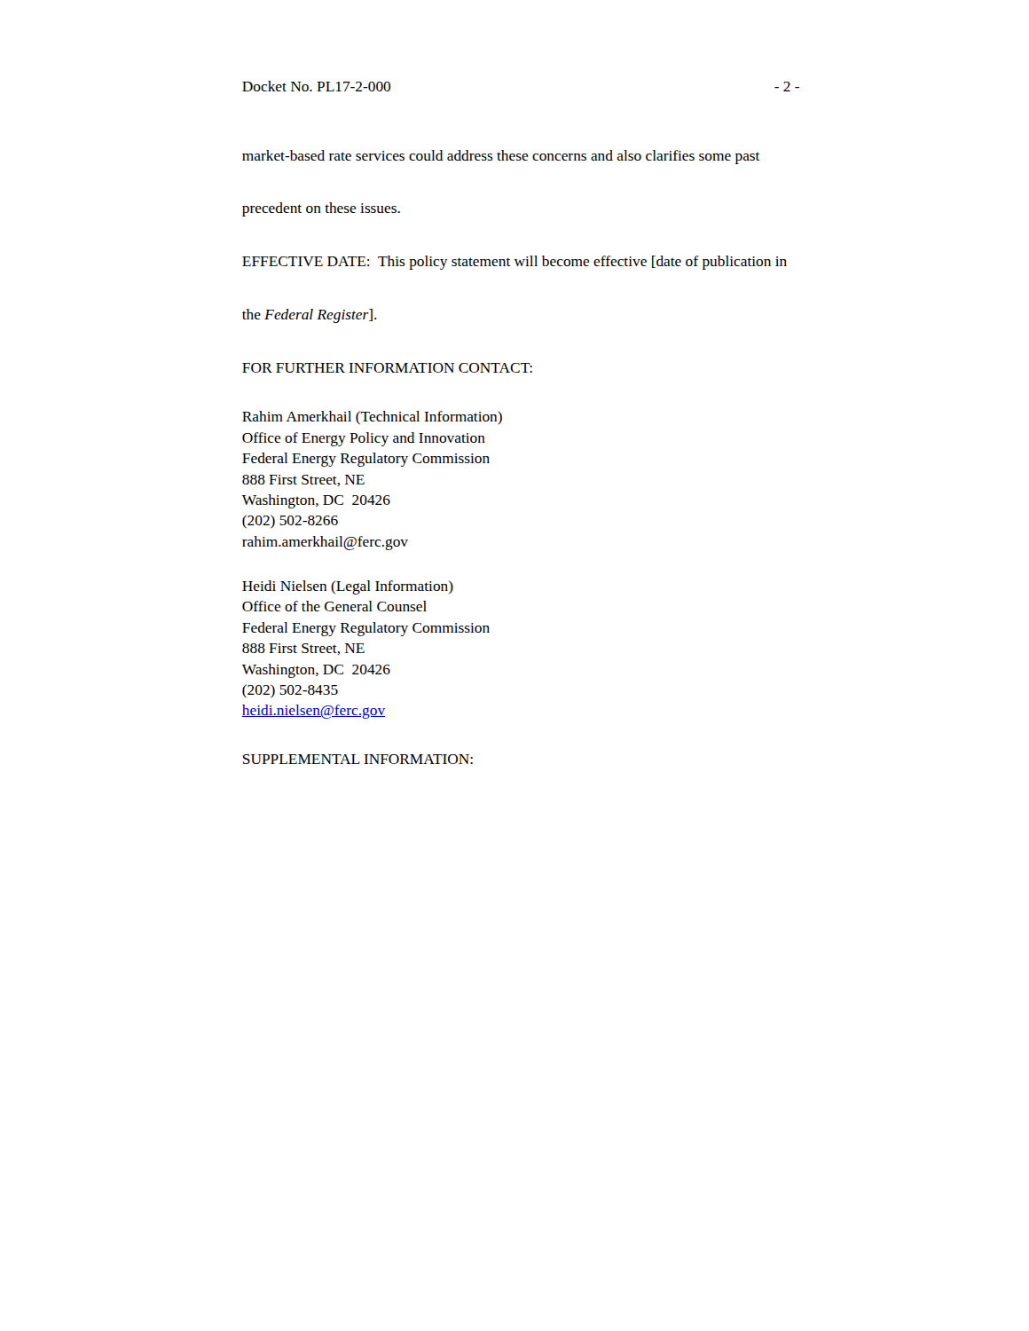Docket No. PL17-2-000 - 2 -
market-based rate services could address these concerns and also clarifies some past
precedent on these issues.
EFFECTIVE DATE: This policy statement will become effective [date of publication in
the Federal Register].
FOR FURTHER INFORMATION CONTACT:
Rahim Amerkhail (Technical Information) Office of Energy Policy and Innovation Federal Energy Regulatory Commission 888 First Street, NE Washington, DC 20426 (202) 502-8266 rahim.amerkhail@ferc.gov
Heidi Nielsen (Legal Information) Office of the General Counsel Federal Energy Regulatory Commission 888 First Street, NE Washington, DC 20426 (202) 502-8435 heidi.nielsen@ferc.gov
SUPPLEMENTAL INFORMATION: